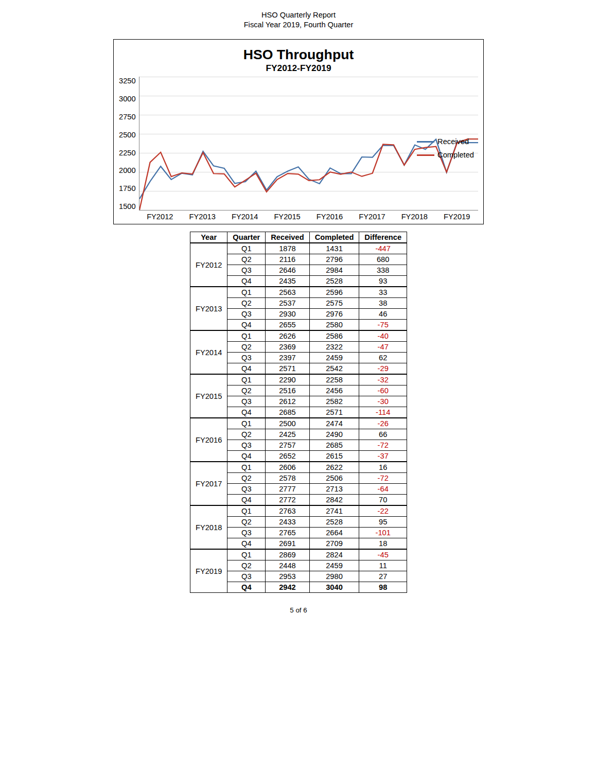HSO Quarterly Report
Fiscal Year 2019, Fourth Quarter
HSO Throughput
FY2012-FY2019
3250 3000 2750 2500 2250 2000 1750 1500
FY2012 FY2013 FY2014 FY2015 FY2016 FY2017 FY2018 FY2019
Received
Completed
| Year | Quarter | Received | Completed | Difference |
| --- | --- | --- | --- | --- |
| FY2012 | Q1 | 1878 | 1431 | -447 |
| Q2 | 2116 | 2796 | 680 |
| Q3 | 2646 | 2984 | 338 |
| Q4 | 2435 | 2528 | 93 |
| FY2013 | Q1 | 2563 | 2596 | 33 |
| Q2 | 2537 | 2575 | 38 |
| Q3 | 2930 | 2976 | 46 |
| Q4 | 2655 | 2580 | -75 |
| FY2014 | Q1 | 2626 | 2586 | -40 |
| Q2 | 2369 | 2322 | -47 |
| Q3 | 2397 | 2459 | 62 |
| Q4 | 2571 | 2542 | -29 |
| FY2015 | Q1 | 2290 | 2258 | -32 |
| Q2 | 2516 | 2456 | -60 |
| Q3 | 2612 | 2582 | -30 |
| Q4 | 2685 | 2571 | -114 |
| FY2016 | Q1 | 2500 | 2474 | -26 |
| Q2 | 2425 | 2490 | 66 |
| Q3 | 2757 | 2685 | -72 |
| Q4 | 2652 | 2615 | -37 |
| FY2017 | Q1 | 2606 | 2622 | 16 |
| Q2 | 2578 | 2506 | -72 |
| Q3 | 2777 | 2713 | -64 |
| Q4 | 2772 | 2842 | 70 |
| FY2018 | Q1 | 2763 | 2741 | -22 |
| Q2 | 2433 | 2528 | 95 |
| Q3 | 2765 | 2664 | -101 |
| Q4 | 2691 | 2709 | 18 |
| FY2019 | Q1 | 2869 | 2824 | -45 |
| Q2 | 2448 | 2459 | 11 |
| Q3 | 2953 | 2980 | 27 |
| Q4 | 2942 | 3040 | 98 |
5 of 6